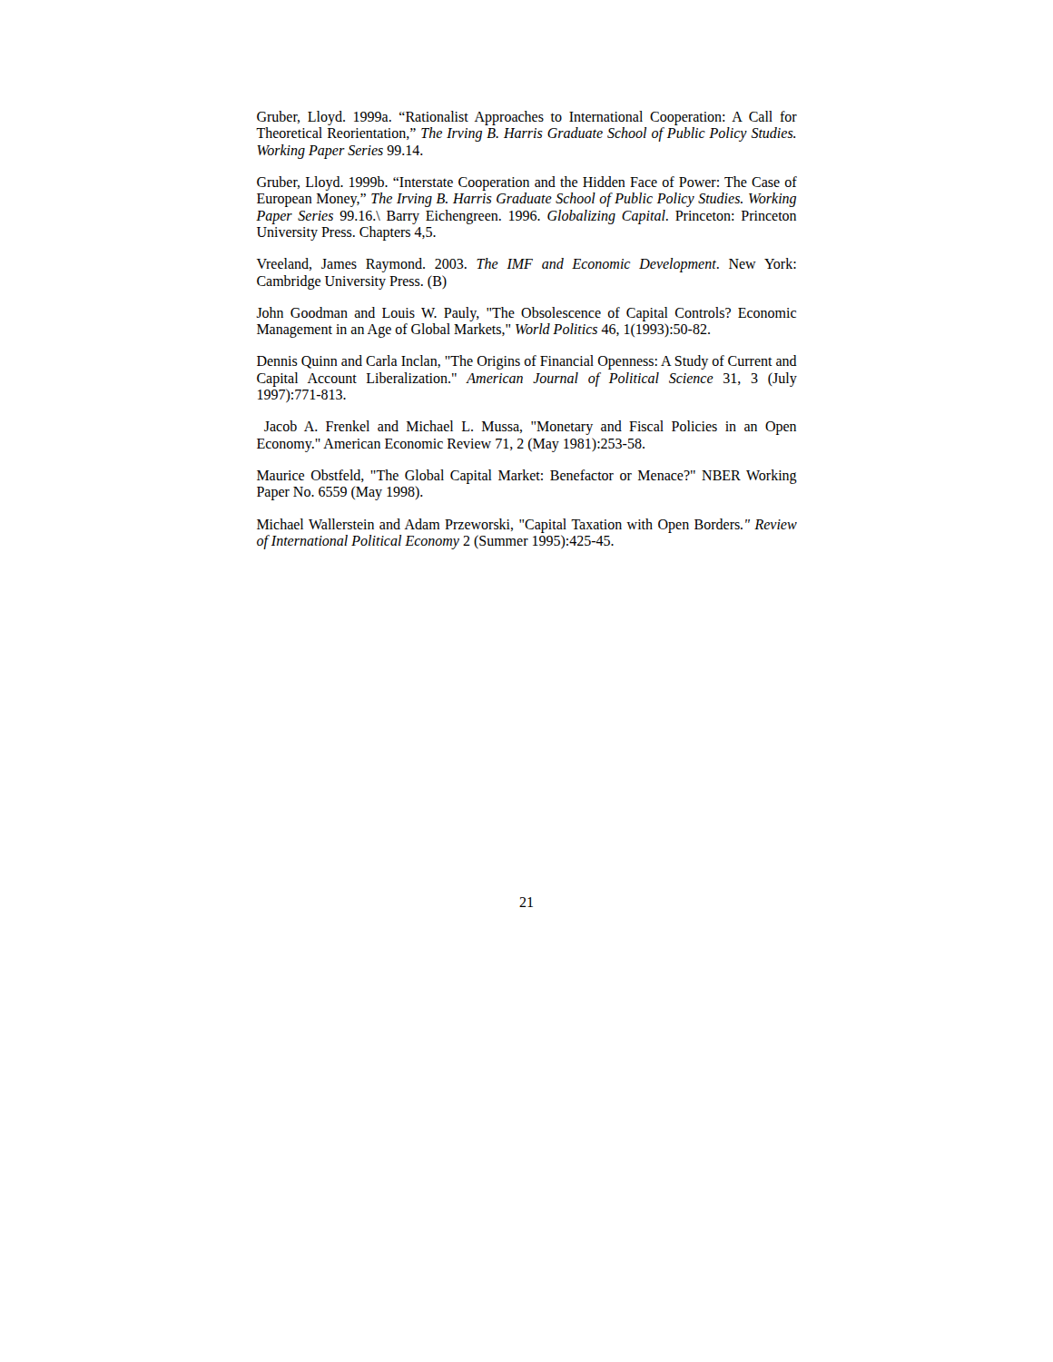Gruber, Lloyd. 1999a. “Rationalist Approaches to International Cooperation: A Call for Theoretical Reorientation,” The Irving B. Harris Graduate School of Public Policy Studies. Working Paper Series 99.14.
Gruber, Lloyd. 1999b. “Interstate Cooperation and the Hidden Face of Power: The Case of European Money,” The Irving B. Harris Graduate School of Public Policy Studies. Working Paper Series 99.16.\ Barry Eichengreen. 1996. Globalizing Capital. Princeton: Princeton University Press. Chapters 4,5.
Vreeland, James Raymond. 2003. The IMF and Economic Development. New York: Cambridge University Press. (B)
John Goodman and Louis W. Pauly, "The Obsolescence of Capital Controls? Economic Management in an Age of Global Markets," World Politics 46, 1(1993):50-82.
Dennis Quinn and Carla Inclan, "The Origins of Financial Openness: A Study of Current and Capital Account Liberalization." American Journal of Political Science 31, 3 (July 1997):771-813.
Jacob A. Frenkel and Michael L. Mussa, "Monetary and Fiscal Policies in an Open Economy." American Economic Review 71, 2 (May 1981):253-58.
Maurice Obstfeld, "The Global Capital Market: Benefactor or Menace?" NBER Working Paper No. 6559 (May 1998).
Michael Wallerstein and Adam Przeworski, "Capital Taxation with Open Borders." Review of International Political Economy 2 (Summer 1995):425-45.
21